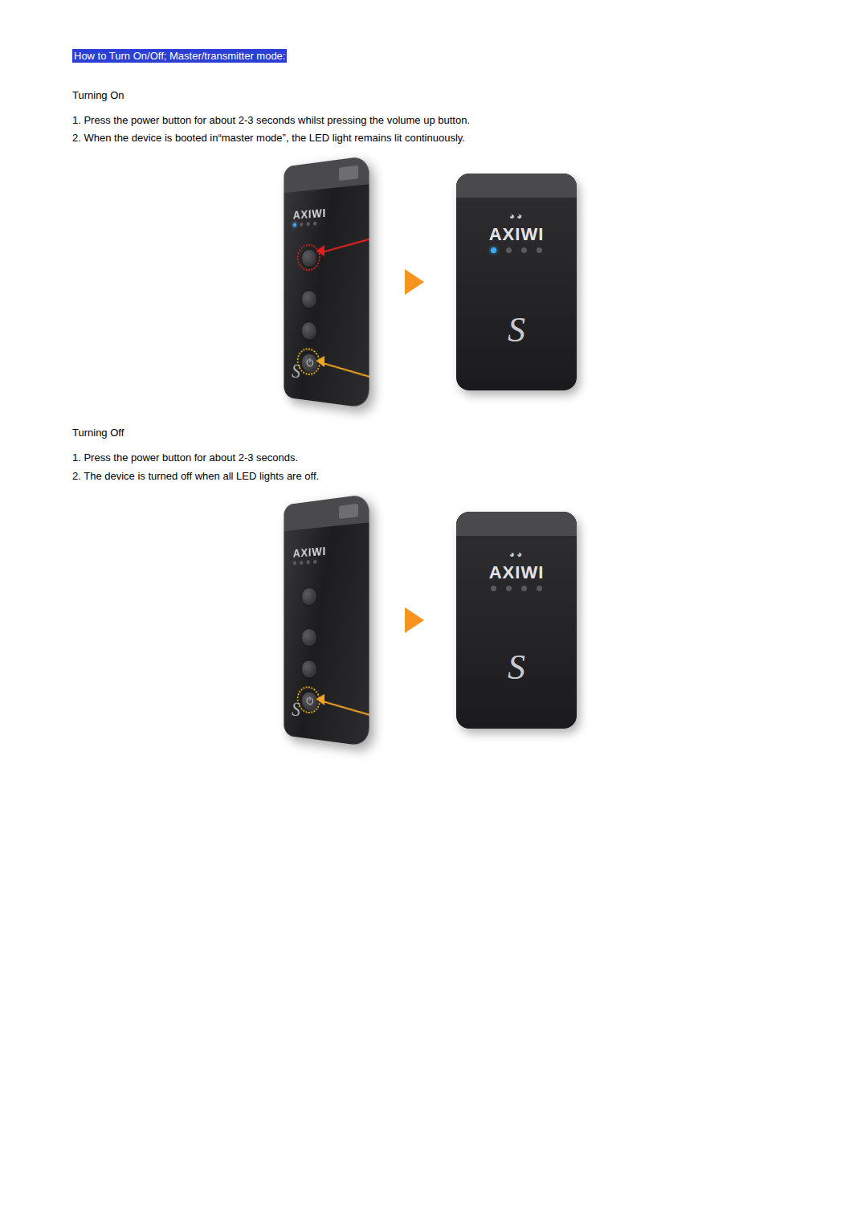How to Turn On/Off; Master/transmitter mode:
Turning On
1. Press the power button for about 2-3 seconds whilst pressing the volume up button.
2. When the device is booted in“master mode”, the LED light remains lit continuously.
AXIWI
⏻
S
◕◕
AXIWI
S
Turning Off
1. Press the power button for about 2-3 seconds.
2. The device is turned off when all LED lights are off.
AXIWI
⏻
S
◕◕
AXIWI
S